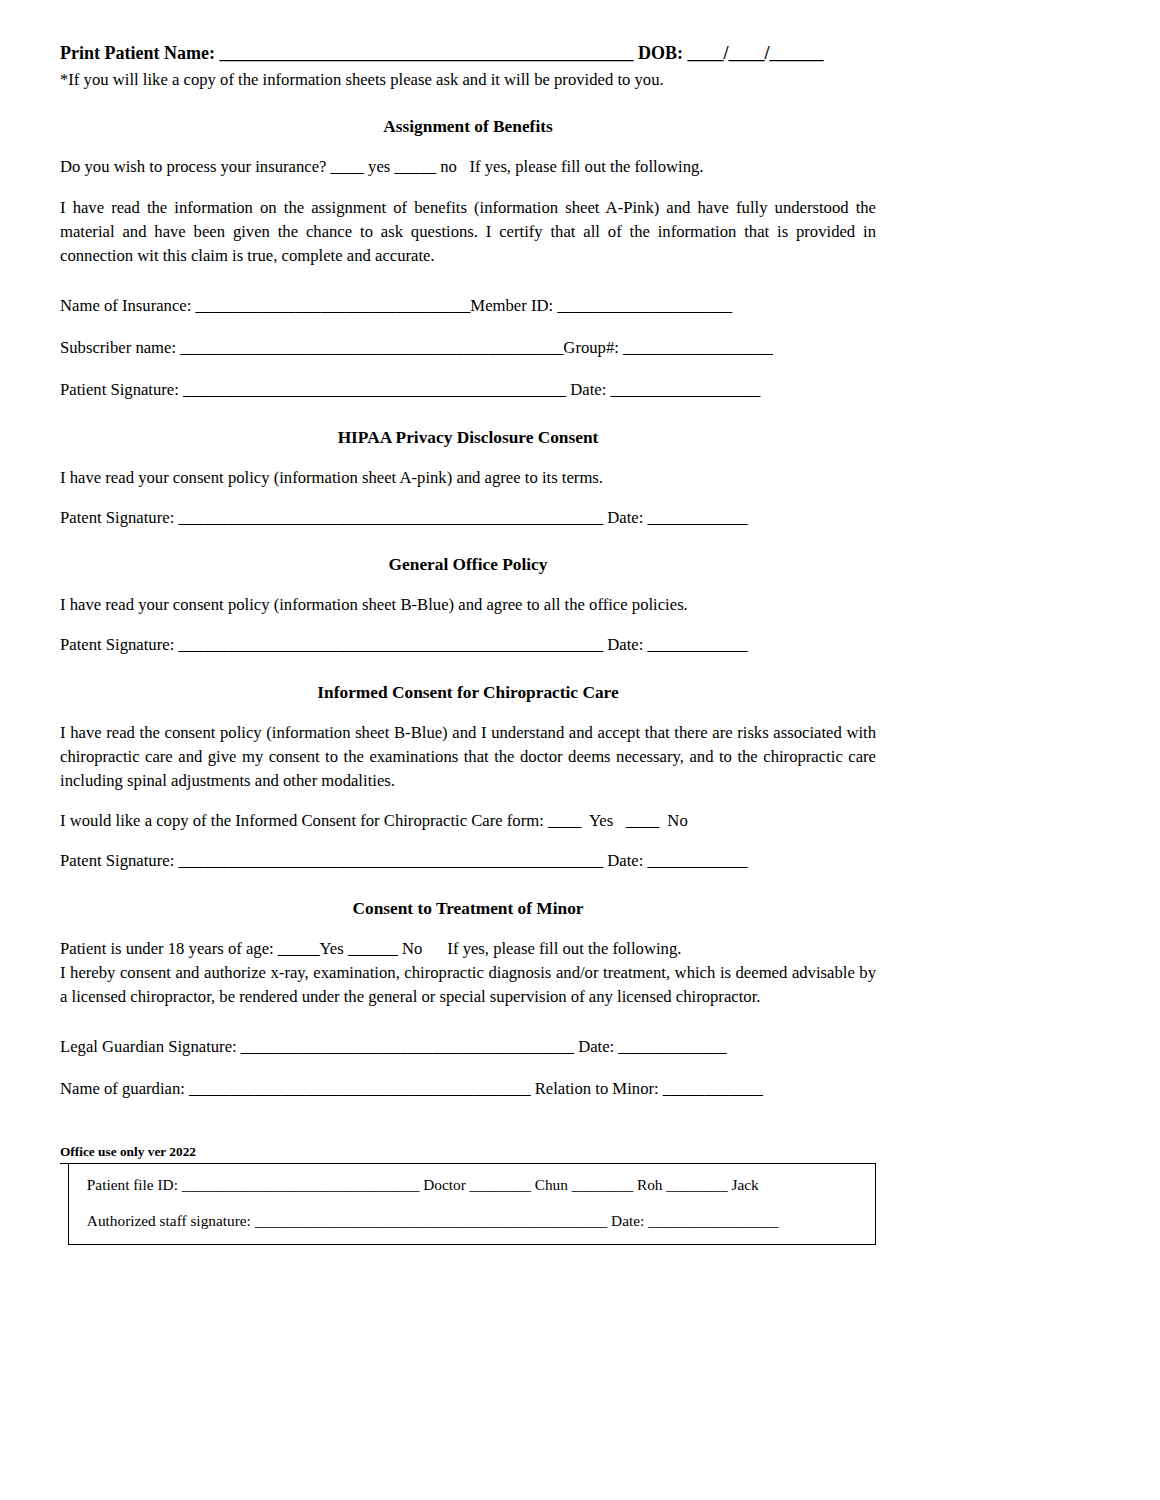Print Patient Name: ______________________________________________ DOB: ____/____/______
*If you will like a copy of the information sheets please ask and it will be provided to you.
Assignment of Benefits
Do you wish to process your insurance? ____ yes _____ no If yes, please fill out the following.
I have read the information on the assignment of benefits (information sheet A-Pink) and have fully understood the material and have been given the chance to ask questions. I certify that all of the information that is provided in connection wit this claim is true, complete and accurate.
Name of Insurance: _________________________________Member ID: _____________________
Subscriber name: ______________________________________________Group#: __________________
Patient Signature: ______________________________________________ Date: __________________
HIPAA Privacy Disclosure Consent
I have read your consent policy (information sheet A-pink) and agree to its terms.
Patent Signature: ___________________________________________________ Date: ____________
General Office Policy
I have read your consent policy (information sheet B-Blue) and agree to all the office policies.
Patent Signature: ___________________________________________________ Date: ____________
Informed Consent for Chiropractic Care
I have read the consent policy (information sheet B-Blue) and I understand and accept that there are risks associated with chiropractic care and give my consent to the examinations that the doctor deems necessary, and to the chiropractic care including spinal adjustments and other modalities.
I would like a copy of the Informed Consent for Chiropractic Care form: ____ Yes ____ No
Patent Signature: ___________________________________________________ Date: ____________
Consent to Treatment of Minor
Patient is under 18 years of age: _____Yes ______ No If yes, please fill out the following.
I hereby consent and authorize x-ray, examination, chiropractic diagnosis and/or treatment, which is deemed advisable by a licensed chiropractor, be rendered under the general or special supervision of any licensed chiropractor.
Legal Guardian Signature: ________________________________________ Date: _____________
Name of guardian: _________________________________________ Relation to Minor: ____________
Office use only ver 2022
Patient file ID: _______________________________ Doctor ________ Chun ________ Roh ________ Jack
Authorized staff signature: ______________________________________________ Date: _________________